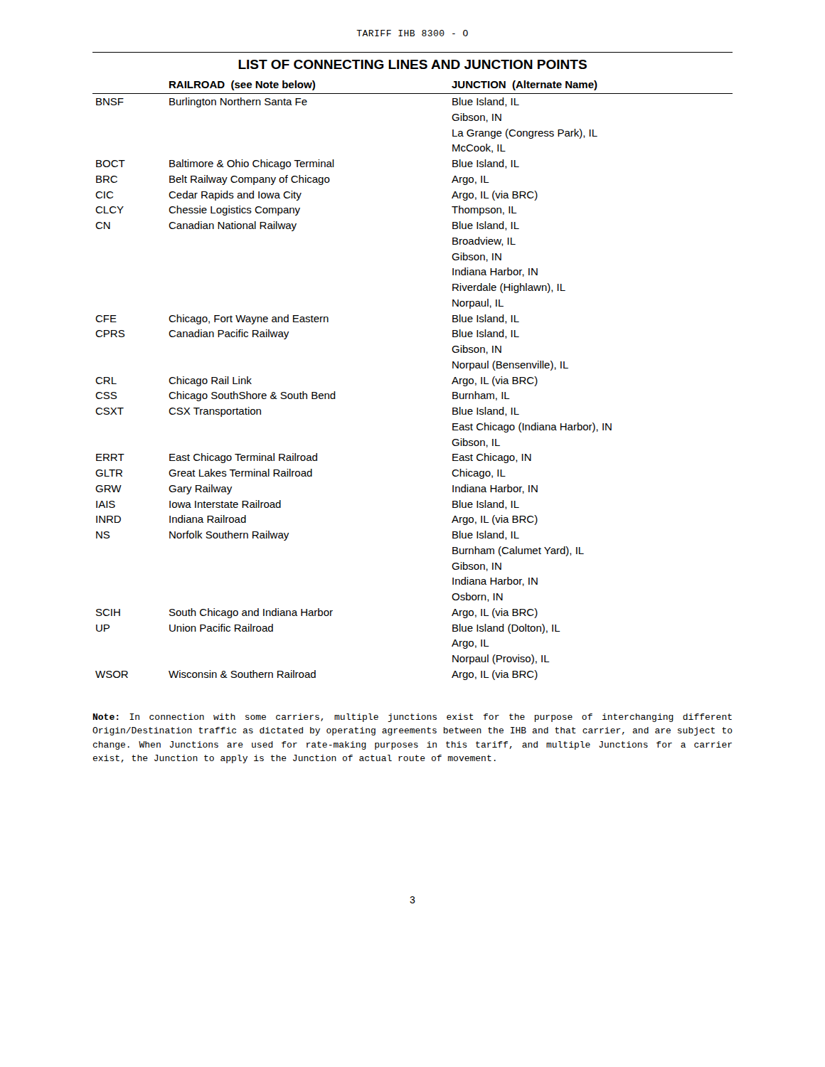TARIFF IHB 8300 - O
LIST OF CONNECTING LINES AND JUNCTION POINTS
| | RAILROAD (see Note below) | JUNCTION (Alternate Name) |
| --- | --- | --- |
| BNSF | Burlington Northern Santa Fe | Blue Island, IL Gibson, IN La Grange (Congress Park), IL McCook, IL |
| BOCT | Baltimore & Ohio Chicago Terminal | Blue Island, IL |
| BRC | Belt Railway Company of Chicago | Argo, IL |
| CIC | Cedar Rapids and Iowa City | Argo, IL (via BRC) |
| CLCY | Chessie Logistics Company | Thompson, IL |
| CN | Canadian National Railway | Blue Island, IL Broadview, IL Gibson, IN Indiana Harbor, IN Riverdale (Highlawn), IL Norpaul, IL |
| CFE | Chicago, Fort Wayne and Eastern | Blue Island, IL |
| CPRS | Canadian Pacific Railway | Blue Island, IL Gibson, IN Norpaul (Bensenville), IL |
| CRL | Chicago Rail Link | Argo, IL (via BRC) |
| CSS | Chicago SouthShore & South Bend | Burnham, IL |
| CSXT | CSX Transportation | Blue Island, IL East Chicago (Indiana Harbor), IN Gibson, IL |
| ERRT | East Chicago Terminal Railroad | East Chicago, IN |
| GLTR | Great Lakes Terminal Railroad | Chicago, IL |
| GRW | Gary Railway | Indiana Harbor, IN |
| IAIS | Iowa Interstate Railroad | Blue Island, IL |
| INRD | Indiana Railroad | Argo, IL (via BRC) |
| NS | Norfolk Southern Railway | Blue Island, IL Burnham (Calumet Yard), IL Gibson, IN Indiana Harbor, IN Osborn, IN |
| SCIH | South Chicago and Indiana Harbor | Argo, IL (via BRC) |
| UP | Union Pacific Railroad | Blue Island (Dolton), IL Argo, IL Norpaul (Proviso), IL |
| WSOR | Wisconsin & Southern Railroad | Argo, IL (via BRC) |
Note: In connection with some carriers, multiple junctions exist for the purpose of interchanging different Origin/Destination traffic as dictated by operating agreements between the IHB and that carrier, and are subject to change. When Junctions are used for rate-making purposes in this tariff, and multiple Junctions for a carrier exist, the Junction to apply is the Junction of actual route of movement.
3